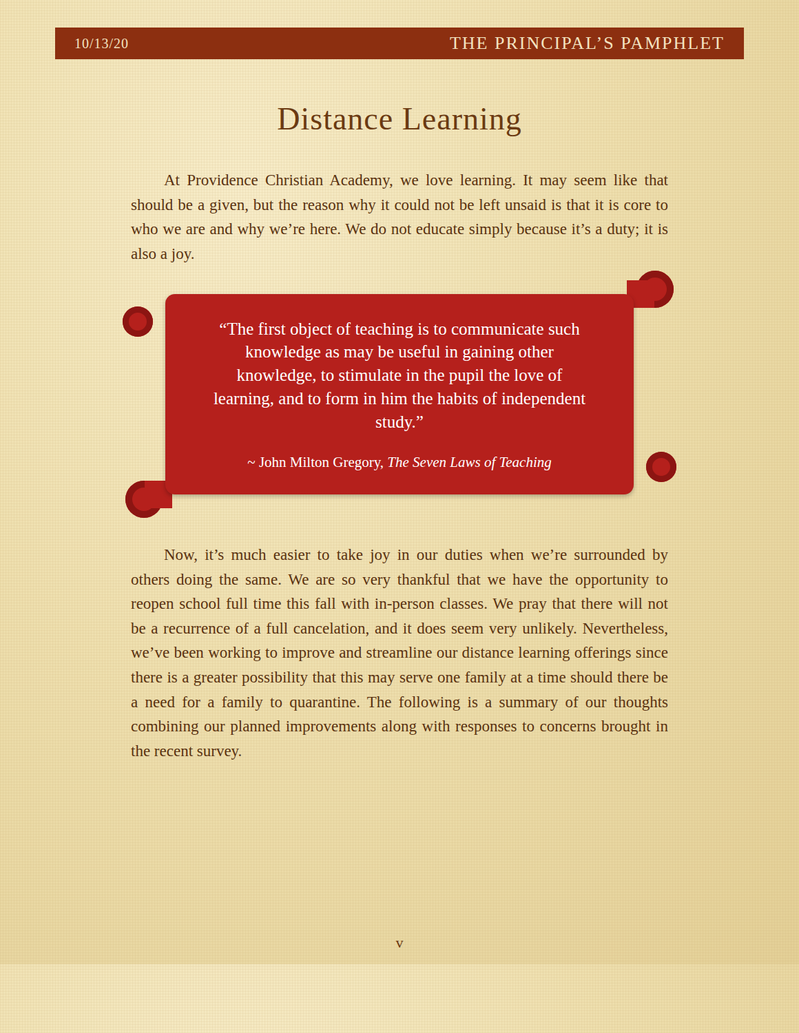10/13/20 THE PRINCIPAL’S PAMPHLET
Distance Learning
At Providence Christian Academy, we love learning. It may seem like that should be a given, but the reason why it could not be left unsaid is that it is core to who we are and why we’re here. We do not educate simply because it’s a duty; it is also a joy.
“The first object of teaching is to communicate such knowledge as may be useful in gaining other knowledge, to stimulate in the pupil the love of learning, and to form in him the habits of independent study.”
~ John Milton Gregory, The Seven Laws of Teaching
Now, it’s much easier to take joy in our duties when we’re surrounded by others doing the same. We are so very thankful that we have the opportunity to reopen school full time this fall with in-person classes. We pray that there will not be a recurrence of a full cancelation, and it does seem very unlikely. Nevertheless, we’ve been working to improve and streamline our distance learning offerings since there is a greater possibility that this may serve one family at a time should there be a need for a family to quarantine. The following is a summary of our thoughts combining our planned improvements along with responses to concerns brought in the recent survey.
v